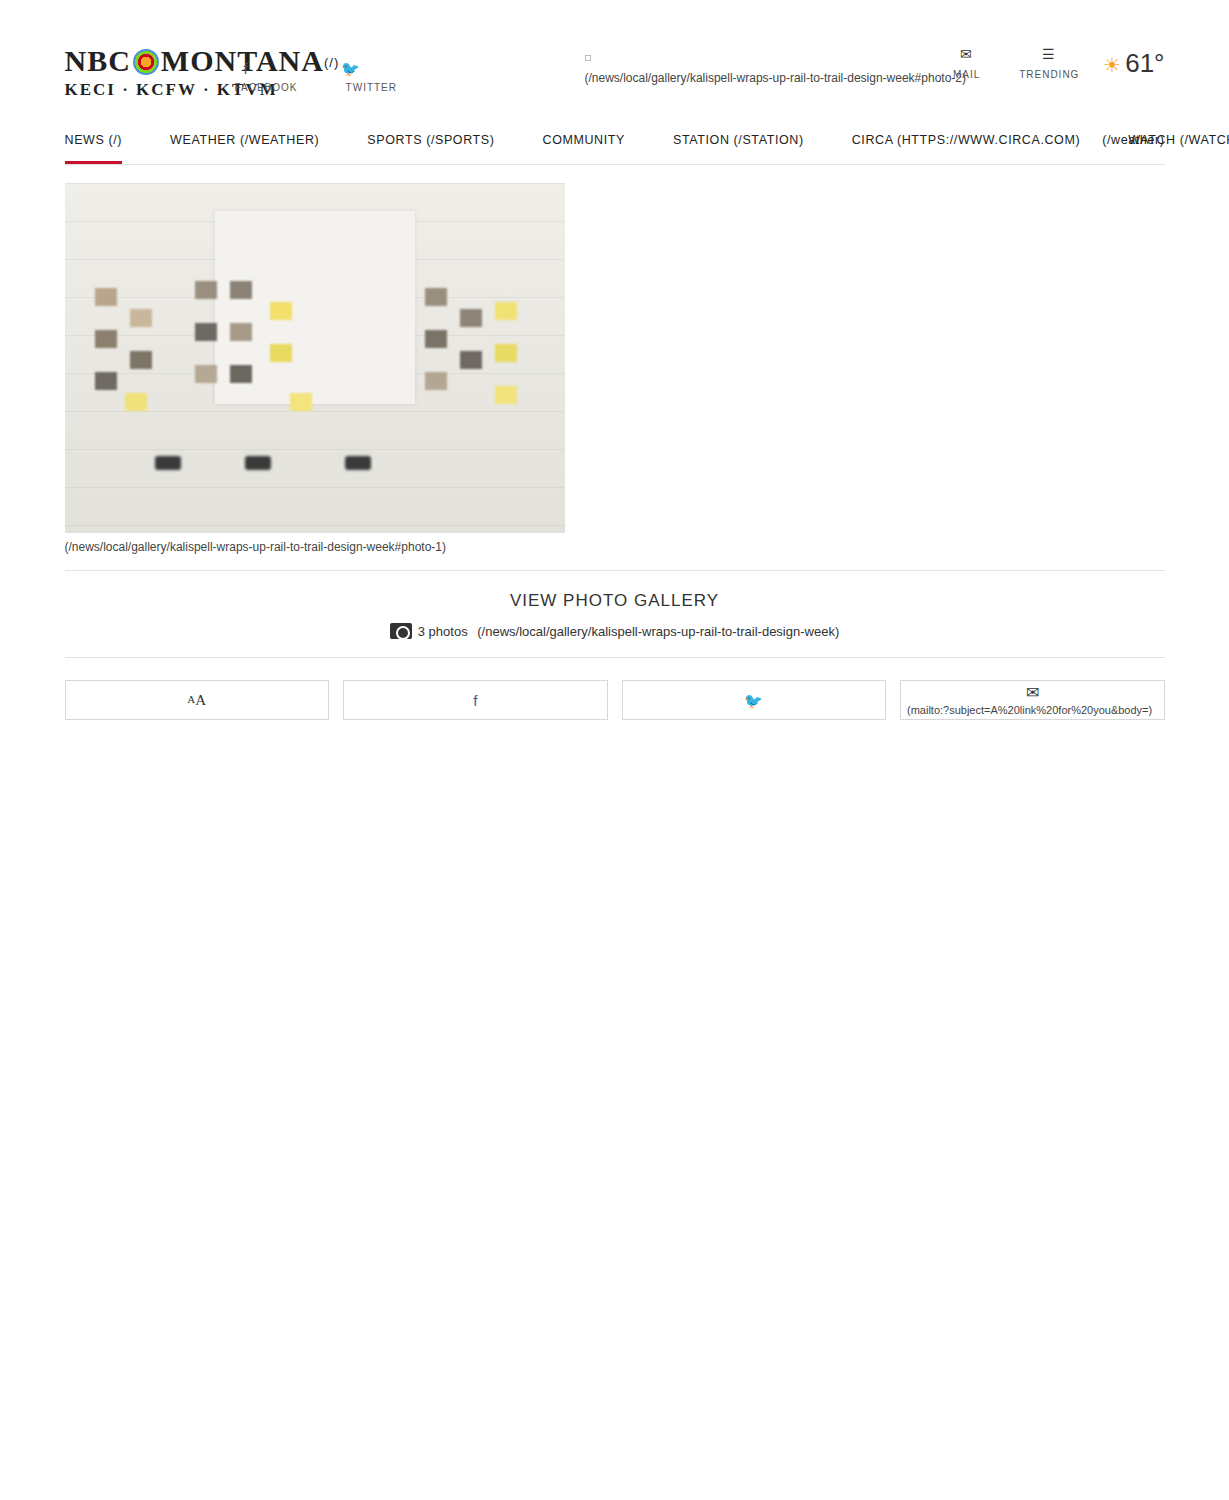NBC MONTANA(/)
KECI · KCFW · KTVM
f FACEBOOK 🐦TWITTER
(/news/local/gallery/kalispell-wraps-up-rail-to-trail-design-week#photo-2)
✉MAIL ☰TRENDING ☀61°
NEWS (/)
WEATHER (/WEATHER)
SPORTS (/SPORTS)
COMMUNITY
STATION (/STATION)
CIRCA (HTTPS://WWW.CIRCA.COM)
WATCH (/WATCH)
(/weather)
(/news/local/gallery/kalispell-wraps-up-rail-to-trail-design-week#photo-1)
VIEW PHOTO GALLERY
3 photos (/news/local/gallery/kalispell-wraps-up-rail-to-trail-design-week)
AA
f
🐦
✉ (mailto:?subject=A%20link%20for%20you&body=)